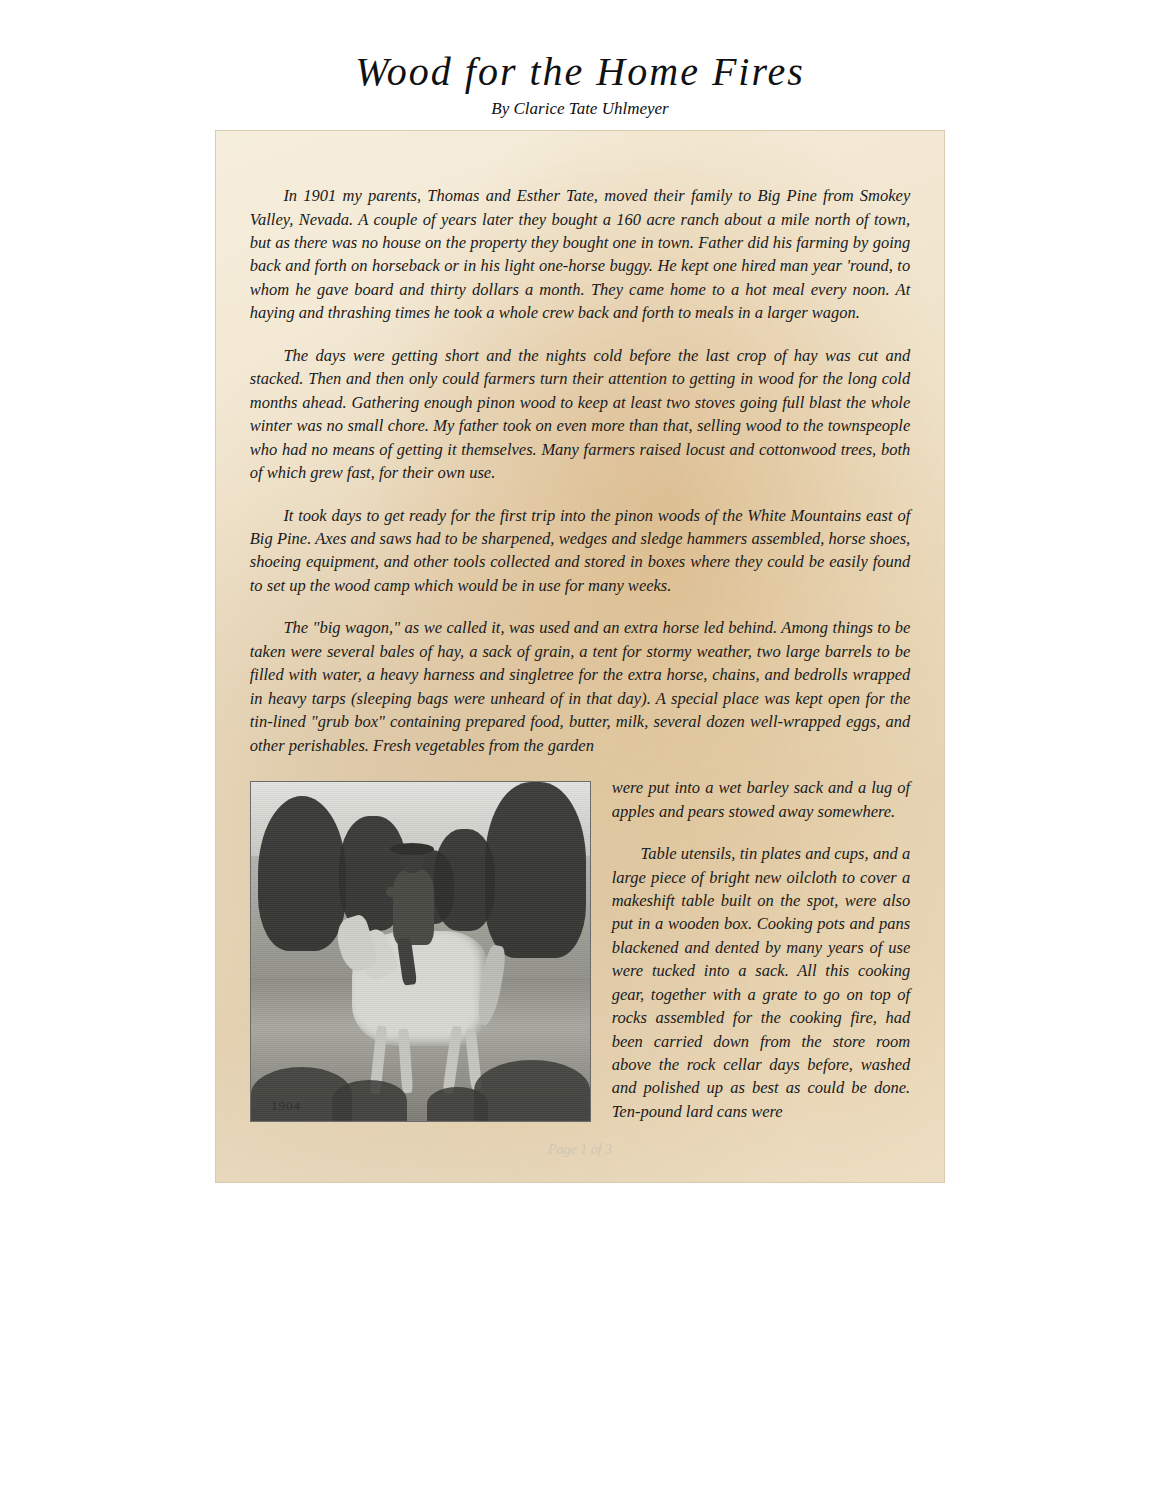Wood for the Home Fires
By Clarice Tate Uhlmeyer
In 1901 my parents, Thomas and Esther Tate, moved their family to Big Pine from Smokey Valley, Nevada. A couple of years later they bought a 160 acre ranch about a mile north of town, but as there was no house on the property they bought one in town. Father did his farming by going back and forth on horseback or in his light one-horse buggy. He kept one hired man year 'round, to whom he gave board and thirty dollars a month. They came home to a hot meal every noon. At haying and thrashing times he took a whole crew back and forth to meals in a larger wagon.
The days were getting short and the nights cold before the last crop of hay was cut and stacked. Then and then only could farmers turn their attention to getting in wood for the long cold months ahead. Gathering enough pinon wood to keep at least two stoves going full blast the whole winter was no small chore. My father took on even more than that, selling wood to the townspeople who had no means of getting it themselves. Many farmers raised locust and cottonwood trees, both of which grew fast, for their own use.
It took days to get ready for the first trip into the pinon woods of the White Mountains east of Big Pine. Axes and saws had to be sharpened, wedges and sledge hammers assembled, horse shoes, shoeing equipment, and other tools collected and stored in boxes where they could be easily found to set up the wood camp which would be in use for many weeks.
The "big wagon," as we called it, was used and an extra horse led behind. Among things to be taken were several bales of hay, a sack of grain, a tent for stormy weather, two large barrels to be filled with water, a heavy harness and singletree for the extra horse, chains, and bedrolls wrapped in heavy tarps (sleeping bags were unheard of in that day). A special place was kept open for the tin-lined "grub box" containing prepared food, butter, milk, several dozen well-wrapped eggs, and other perishables. Fresh vegetables from the garden
1904
were put into a wet barley sack and a lug of apples and pears stowed away somewhere.
Table utensils, tin plates and cups, and a large piece of bright new oilcloth to cover a makeshift table built on the spot, were also put in a wooden box. Cooking pots and pans blackened and dented by many years of use were tucked into a sack. All this cooking gear, together with a grate to go on top of rocks assembled for the cooking fire, had been carried down from the store room above the rock cellar days before, washed and polished up as best as could be done. Ten-pound lard cans were
Page 1 of 3